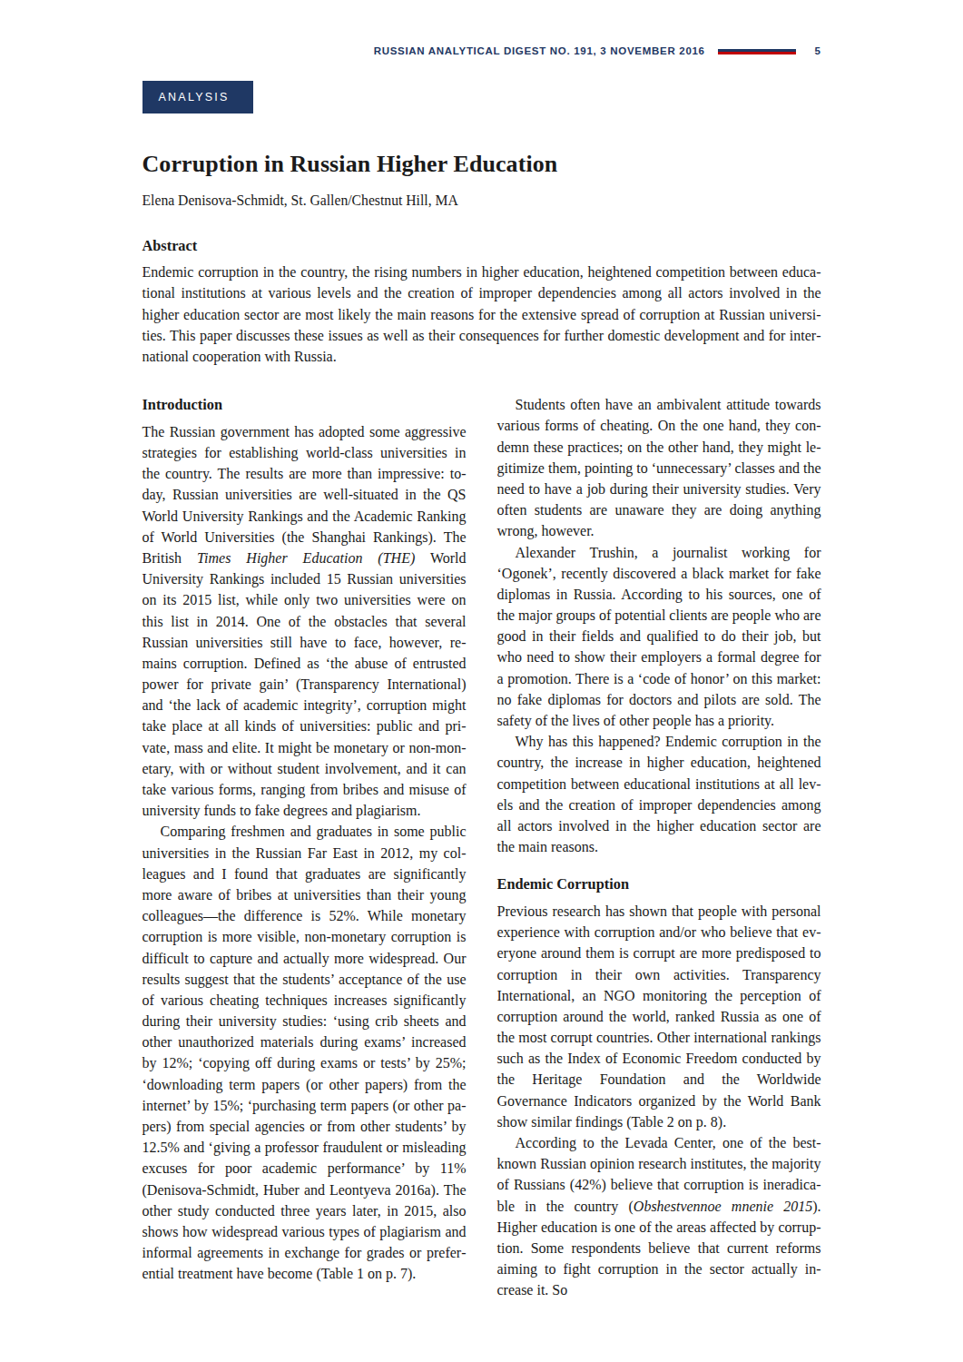Russian Analytical Digest No. 191, 3 November 2016 5
Analysis
Corruption in Russian Higher Education
Elena Denisova-Schmidt, St. Gallen/Chestnut Hill, MA
Abstract
Endemic corruption in the country, the rising numbers in higher education, heightened competition between educational institutions at various levels and the creation of improper dependencies among all actors involved in the higher education sector are most likely the main reasons for the extensive spread of corruption at Russian universities. This paper discusses these issues as well as their consequences for further domestic development and for international cooperation with Russia.
Introduction
The Russian government has adopted some aggressive strategies for establishing world-class universities in the country. The results are more than impressive: today, Russian universities are well-situated in the QS World University Rankings and the Academic Ranking of World Universities (the Shanghai Rankings). The British Times Higher Education (THE) World University Rankings included 15 Russian universities on its 2015 list, while only two universities were on this list in 2014. One of the obstacles that several Russian universities still have to face, however, remains corruption. Defined as ‘the abuse of entrusted power for private gain’ (Transparency International) and ‘the lack of academic integrity’, corruption might take place at all kinds of universities: public and private, mass and elite. It might be monetary or non-monetary, with or without student involvement, and it can take various forms, ranging from bribes and misuse of university funds to fake degrees and plagiarism.
Comparing freshmen and graduates in some public universities in the Russian Far East in 2012, my colleagues and I found that graduates are significantly more aware of bribes at universities than their young colleagues—the difference is 52%. While monetary corruption is more visible, non-monetary corruption is difficult to capture and actually more widespread. Our results suggest that the students’ acceptance of the use of various cheating techniques increases significantly during their university studies: ‘using crib sheets and other unauthorized materials during exams’ increased by 12%; ‘copying off during exams or tests’ by 25%; ‘downloading term papers (or other papers) from the internet’ by 15%; ‘purchasing term papers (or other papers) from special agencies or from other students’ by 12.5% and ‘giving a professor fraudulent or misleading excuses for poor academic performance’ by 11% (Denisova-Schmidt, Huber and Leontyeva 2016a). The other study conducted three years later, in 2015, also shows how widespread various types of plagiarism and informal agreements in exchange for grades or preferential treatment have become (Table 1 on p. 7).
Students often have an ambivalent attitude towards various forms of cheating. On the one hand, they condemn these practices; on the other hand, they might legitimize them, pointing to ‘unnecessary’ classes and the need to have a job during their university studies. Very often students are unaware they are doing anything wrong, however.
Alexander Trushin, a journalist working for ‘Ogonek’, recently discovered a black market for fake diplomas in Russia. According to his sources, one of the major groups of potential clients are people who are good in their fields and qualified to do their job, but who need to show their employers a formal degree for a promotion. There is a ‘code of honor’ on this market: no fake diplomas for doctors and pilots are sold. The safety of the lives of other people has a priority.
Why has this happened? Endemic corruption in the country, the increase in higher education, heightened competition between educational institutions at all levels and the creation of improper dependencies among all actors involved in the higher education sector are the main reasons.
Endemic Corruption
Previous research has shown that people with personal experience with corruption and/or who believe that everyone around them is corrupt are more predisposed to corruption in their own activities. Transparency International, an NGO monitoring the perception of corruption around the world, ranked Russia as one of the most corrupt countries. Other international rankings such as the Index of Economic Freedom conducted by the Heritage Foundation and the Worldwide Governance Indicators organized by the World Bank show similar findings (Table 2 on p. 8).
According to the Levada Center, one of the best-known Russian opinion research institutes, the majority of Russians (42%) believe that corruption is ineradicable in the country (Obshestvennoe mnenie 2015). Higher education is one of the areas affected by corruption. Some respondents believe that current reforms aiming to fight corruption in the sector actually increase it. So